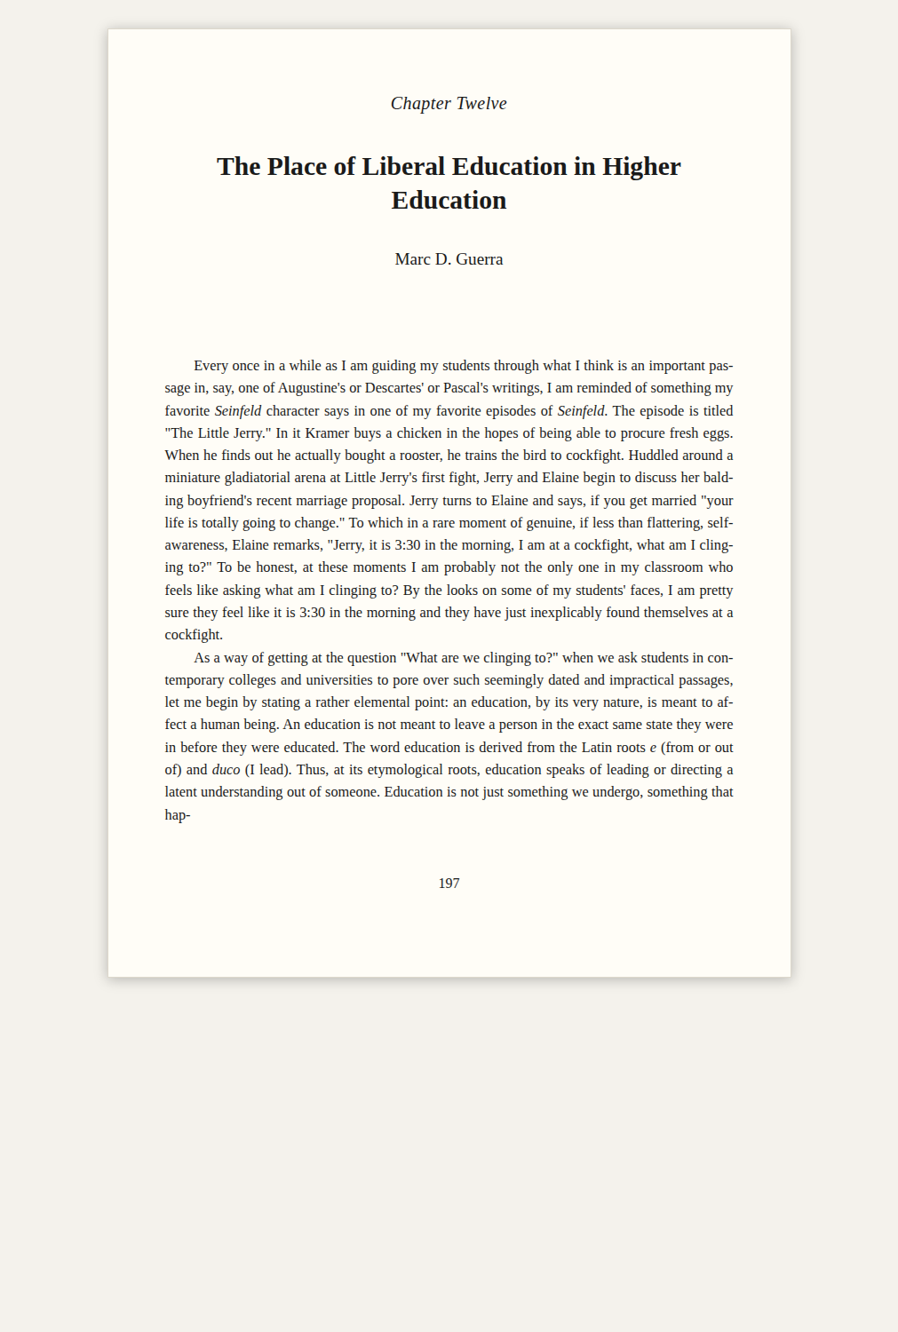Chapter Twelve
The Place of Liberal Education in Higher Education
Marc D. Guerra
Every once in a while as I am guiding my students through what I think is an important passage in, say, one of Augustine's or Descartes' or Pascal's writings, I am reminded of something my favorite Seinfeld character says in one of my favorite episodes of Seinfeld. The episode is titled "The Little Jerry." In it Kramer buys a chicken in the hopes of being able to procure fresh eggs. When he finds out he actually bought a rooster, he trains the bird to cockfight. Huddled around a miniature gladiatorial arena at Little Jerry's first fight, Jerry and Elaine begin to discuss her balding boyfriend's recent marriage proposal. Jerry turns to Elaine and says, if you get married "your life is totally going to change." To which in a rare moment of genuine, if less than flattering, self-awareness, Elaine remarks, "Jerry, it is 3:30 in the morning, I am at a cockfight, what am I clinging to?" To be honest, at these moments I am probably not the only one in my classroom who feels like asking what am I clinging to? By the looks on some of my students' faces, I am pretty sure they feel like it is 3:30 in the morning and they have just inexplicably found themselves at a cockfight.
As a way of getting at the question "What are we clinging to?" when we ask students in contemporary colleges and universities to pore over such seemingly dated and impractical passages, let me begin by stating a rather elemental point: an education, by its very nature, is meant to affect a human being. An education is not meant to leave a person in the exact same state they were in before they were educated. The word education is derived from the Latin roots e (from or out of) and duco (I lead). Thus, at its etymological roots, education speaks of leading or directing a latent understanding out of someone. Education is not just something we undergo, something that hap-
197